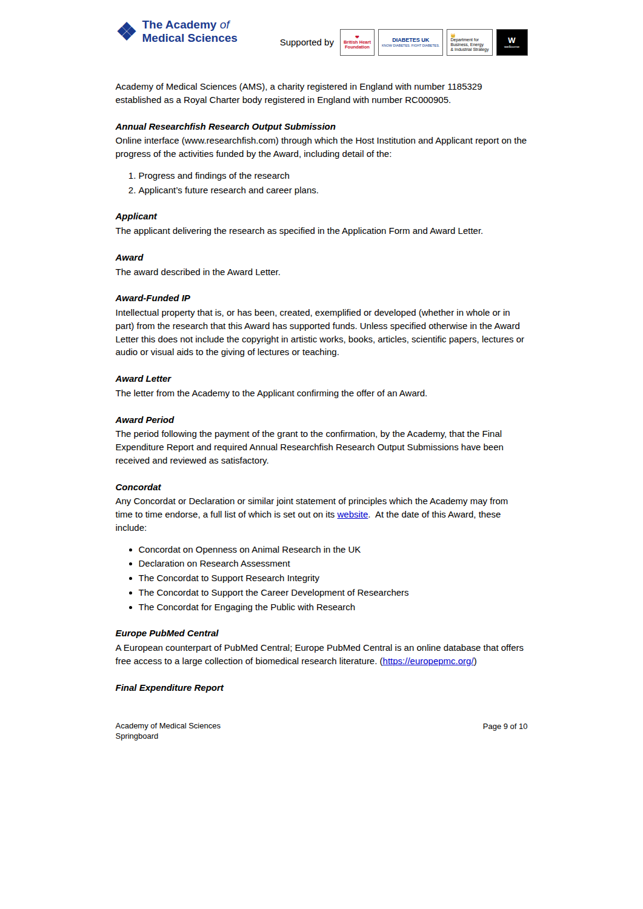❖
The Academy of
Medical Sciences
Supported by
❤
British Heart
Foundation
DIABETES UK
KNOW DIABETES. FIGHT DIABETES.
👑
Department for
Business, Energy
& Industrial Strategy
W
wellcome
Academy of Medical Sciences (AMS), a charity registered in England with number 1185329 established as a Royal Charter body registered in England with number RC000905.
Annual Researchfish Research Output Submission
Online interface (www.researchfish.com) through which the Host Institution and Applicant report on the progress of the activities funded by the Award, including detail of the:
Progress and findings of the research
Applicant’s future research and career plans.
Applicant
The applicant delivering the research as specified in the Application Form and Award Letter.
Award
The award described in the Award Letter.
Award-Funded IP
Intellectual property that is, or has been, created, exemplified or developed (whether in whole or in part) from the research that this Award has supported funds. Unless specified otherwise in the Award Letter this does not include the copyright in artistic works, books, articles, scientific papers, lectures or audio or visual aids to the giving of lectures or teaching.
Award Letter
The letter from the Academy to the Applicant confirming the offer of an Award.
Award Period
The period following the payment of the grant to the confirmation, by the Academy, that the Final Expenditure Report and required Annual Researchfish Research Output Submissions have been received and reviewed as satisfactory.
Concordat
Any Concordat or Declaration or similar joint statement of principles which the Academy may from time to time endorse, a full list of which is set out on its website. At the date of this Award, these include:
Concordat on Openness on Animal Research in the UK
Declaration on Research Assessment
The Concordat to Support Research Integrity
The Concordat to Support the Career Development of Researchers
The Concordat for Engaging the Public with Research
Europe PubMed Central
A European counterpart of PubMed Central; Europe PubMed Central is an online database that offers free access to a large collection of biomedical research literature. (https://europepmc.org/)
Final Expenditure Report
Academy of Medical Sciences
Springboard
Page 9 of 10